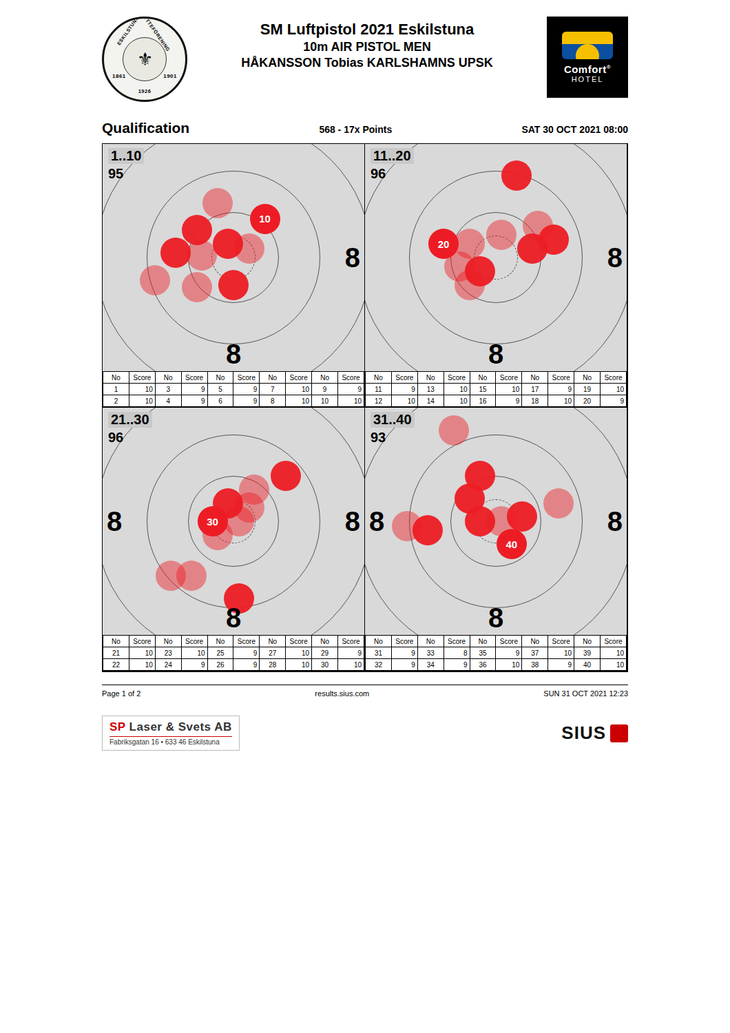ESKILSTUNA SKYTTEFÖRENING 1861 1901 1926
⚜
SM Luftpistol 2021 Eskilstuna
10m AIR PISTOL MEN
HÅKANSSON Tobias KARLSHAMNS UPSK
Comfort®
HOTEL
Qualification
568 - 17x Points
SAT 30 OCT 2021 08:00
1..10
95
8
8
10
| No | Score | No | Score | No | Score | No | Score | No | Score |
| --- | --- | --- | --- | --- | --- | --- | --- | --- | --- |
| 1 | 10 | 3 | 9 | 5 | 9 | 7 | 10 | 9 | 9 |
| 2 | 10 | 4 | 9 | 6 | 9 | 8 | 10 | 10 | 10 |
11..20
96
8
8
20
| No | Score | No | Score | No | Score | No | Score | No | Score |
| --- | --- | --- | --- | --- | --- | --- | --- | --- | --- |
| 11 | 9 | 13 | 10 | 15 | 10 | 17 | 9 | 19 | 10 |
| 12 | 10 | 14 | 10 | 16 | 9 | 18 | 10 | 20 | 9 |
21..30
96
8
8
8
30
| No | Score | No | Score | No | Score | No | Score | No | Score |
| --- | --- | --- | --- | --- | --- | --- | --- | --- | --- |
| 21 | 10 | 23 | 10 | 25 | 9 | 27 | 10 | 29 | 9 |
| 22 | 10 | 24 | 9 | 26 | 9 | 28 | 10 | 30 | 10 |
31..40
93
8
8
8
40
| No | Score | No | Score | No | Score | No | Score | No | Score |
| --- | --- | --- | --- | --- | --- | --- | --- | --- | --- |
| 31 | 9 | 33 | 8 | 35 | 9 | 37 | 10 | 39 | 10 |
| 32 | 9 | 34 | 9 | 36 | 10 | 38 | 9 | 40 | 10 |
Page 1 of 2
results.sius.com
SUN 31 OCT 2021 12:23
SP Laser & Svets AB
Fabriksgatan 16 • 633 46 Eskilstuna
SIUS